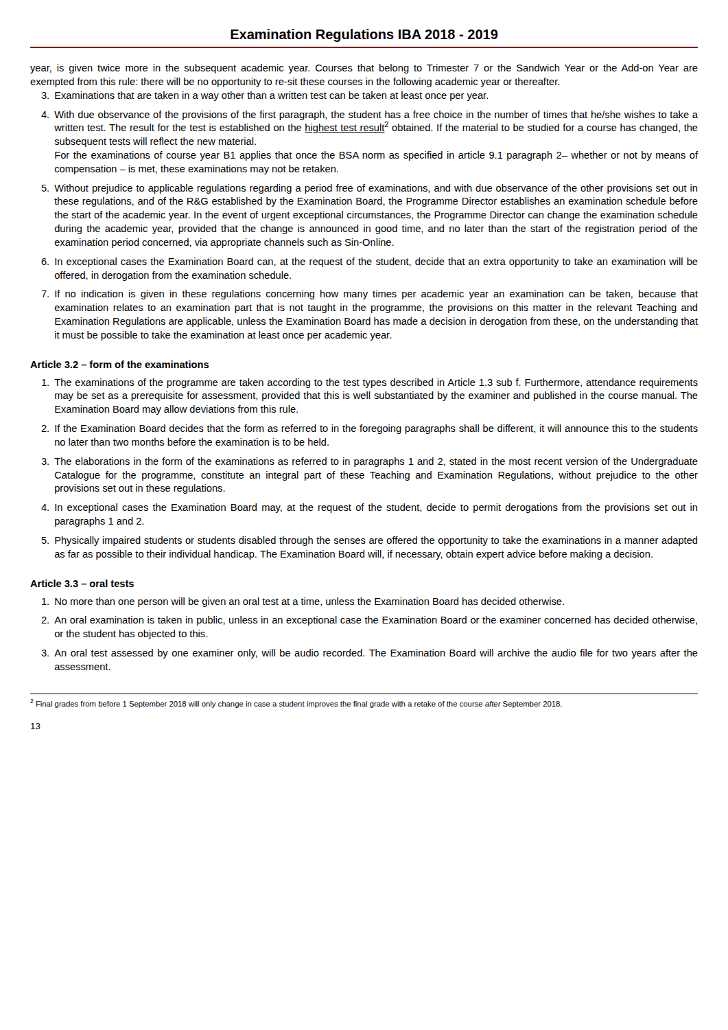Examination Regulations IBA 2018 - 2019
year, is given twice more in the subsequent academic year. Courses that belong to Trimester 7 or the Sandwich Year or the Add-on Year are exempted from this rule: there will be no opportunity to re-sit these courses in the following academic year or thereafter.
Examinations that are taken in a way other than a written test can be taken at least once per year.
With due observance of the provisions of the first paragraph, the student has a free choice in the number of times that he/she wishes to take a written test. The result for the test is established on the highest test result2 obtained. If the material to be studied for a course has changed, the subsequent tests will reflect the new material.
For the examinations of course year B1 applies that once the BSA norm as specified in article 9.1 paragraph 2– whether or not by means of compensation – is met, these examinations may not be retaken.
Without prejudice to applicable regulations regarding a period free of examinations, and with due observance of the other provisions set out in these regulations, and of the R&G established by the Examination Board, the Programme Director establishes an examination schedule before the start of the academic year. In the event of urgent exceptional circumstances, the Programme Director can change the examination schedule during the academic year, provided that the change is announced in good time, and no later than the start of the registration period of the examination period concerned, via appropriate channels such as Sin-Online.
In exceptional cases the Examination Board can, at the request of the student, decide that an extra opportunity to take an examination will be offered, in derogation from the examination schedule.
If no indication is given in these regulations concerning how many times per academic year an examination can be taken, because that examination relates to an examination part that is not taught in the programme, the provisions on this matter in the relevant Teaching and Examination Regulations are applicable, unless the Examination Board has made a decision in derogation from these, on the understanding that it must be possible to take the examination at least once per academic year.
Article 3.2 – form of the examinations
The examinations of the programme are taken according to the test types described in Article 1.3 sub f. Furthermore, attendance requirements may be set as a prerequisite for assessment, provided that this is well substantiated by the examiner and published in the course manual. The Examination Board may allow deviations from this rule.
If the Examination Board decides that the form as referred to in the foregoing paragraphs shall be different, it will announce this to the students no later than two months before the examination is to be held.
The elaborations in the form of the examinations as referred to in paragraphs 1 and 2, stated in the most recent version of the Undergraduate Catalogue for the programme, constitute an integral part of these Teaching and Examination Regulations, without prejudice to the other provisions set out in these regulations.
In exceptional cases the Examination Board may, at the request of the student, decide to permit derogations from the provisions set out in paragraphs 1 and 2.
Physically impaired students or students disabled through the senses are offered the opportunity to take the examinations in a manner adapted as far as possible to their individual handicap. The Examination Board will, if necessary, obtain expert advice before making a decision.
Article 3.3 – oral tests
No more than one person will be given an oral test at a time, unless the Examination Board has decided otherwise.
An oral examination is taken in public, unless in an exceptional case the Examination Board or the examiner concerned has decided otherwise, or the student has objected to this.
An oral test assessed by one examiner only, will be audio recorded. The Examination Board will archive the audio file for two years after the assessment.
2 Final grades from before 1 September 2018 will only change in case a student improves the final grade with a retake of the course after September 2018.
13